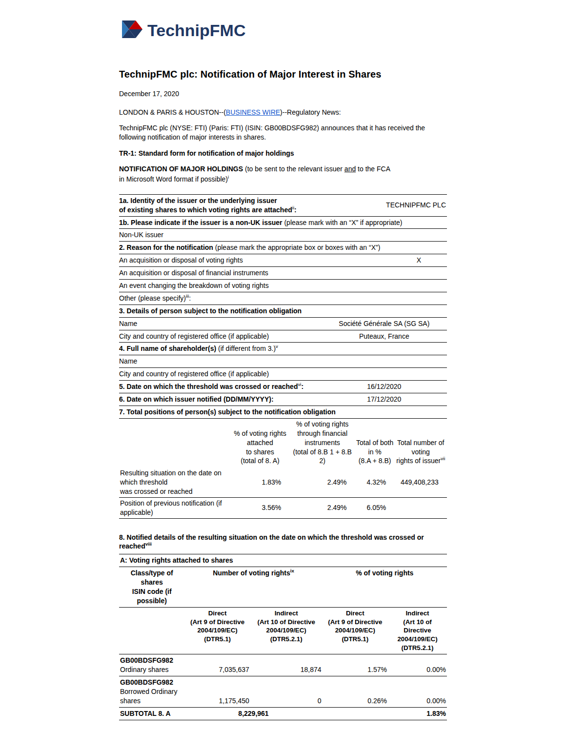TechnipFMC
TechnipFMC plc: Notification of Major Interest in Shares
December 17, 2020
LONDON & PARIS & HOUSTON--(BUSINESS WIRE)--Regulatory News:
TechnipFMC plc (NYSE: FTI) (Paris: FTI) (ISIN: GB00BDSFG982) announces that it has received the following notification of major interests in shares.
TR-1: Standard form for notification of major holdings
NOTIFICATION OF MAJOR HOLDINGS (to be sent to the relevant issuer and to the FCA
in Microsoft Word format if possible)i
| 1a. Identity of the issuer or the underlying issuer of existing shares to which voting rights are attached ii : | TECHNIPFMC PLC |
| 1b. Please indicate if the issuer is a non-UK issuer (please mark with an “X” if appropriate) |
| Non-UK issuer |
| 2. Reason for the notification (please mark the appropriate box or boxes with an “X”) |
| An acquisition or disposal of voting rights | X |
| An acquisition or disposal of financial instruments |
| An event changing the breakdown of voting rights |
| Other (please specify) iii : |
| 3. Details of person subject to the notification obligation |
| Name | Société Générale SA (SG SA) |
| City and country of registered office (if applicable) | Puteaux, France |
| 4. Full name of shareholder(s) (if different from 3.) v |
| Name |
| City and country of registered office (if applicable) |
| 5. Date on which the threshold was crossed or reached vi : | 16/12/2020 |
| 6. Date on which issuer notified (DD/MM/YYYY): | 17/12/2020 |
| 7. Total positions of person(s) subject to the notification obligation |
| | % of voting rights attached to shares (total of 8. A) | % of voting rights through financial instruments (total of 8.B 1 + 8.B 2) | Total of both in % (8.A + 8.B) | Total number of voting rights of issuer vii |
| Resulting situation on the date on which threshold was crossed or reached | 1.83% | 2.49% | 4.32% | 449,408,233 |
| Position of previous notification (if applicable) | 3.56% | 2.49% | 6.05% | |
8. Notified details of the resulting situation on the date on which the threshold was crossed or reachedviii
| A: Voting rights attached to shares |
| Class/type of shares ISIN code (if possible) | Number of voting rights ix | % of voting rights |
| | Direct (Art 9 of Directive 2004/109/EC) (DTR5.1) | Indirect (Art 10 of Directive 2004/109/EC) (DTR5.2.1) | Direct (Art 9 of Directive 2004/109/EC) (DTR5.1) | Indirect (Art 10 of Directive 2004/109/EC) (DTR5.2.1) |
| GB00BDSFG982 Ordinary shares | 7,035,637 | 18,874 | 1.57% | 0.00% |
| GB00BDSFG982 Borrowed Ordinary shares | 1,175,450 | 0 | 0.26% | 0.00% |
| SUBTOTAL 8. A | 8,229,961 | 1.83% |